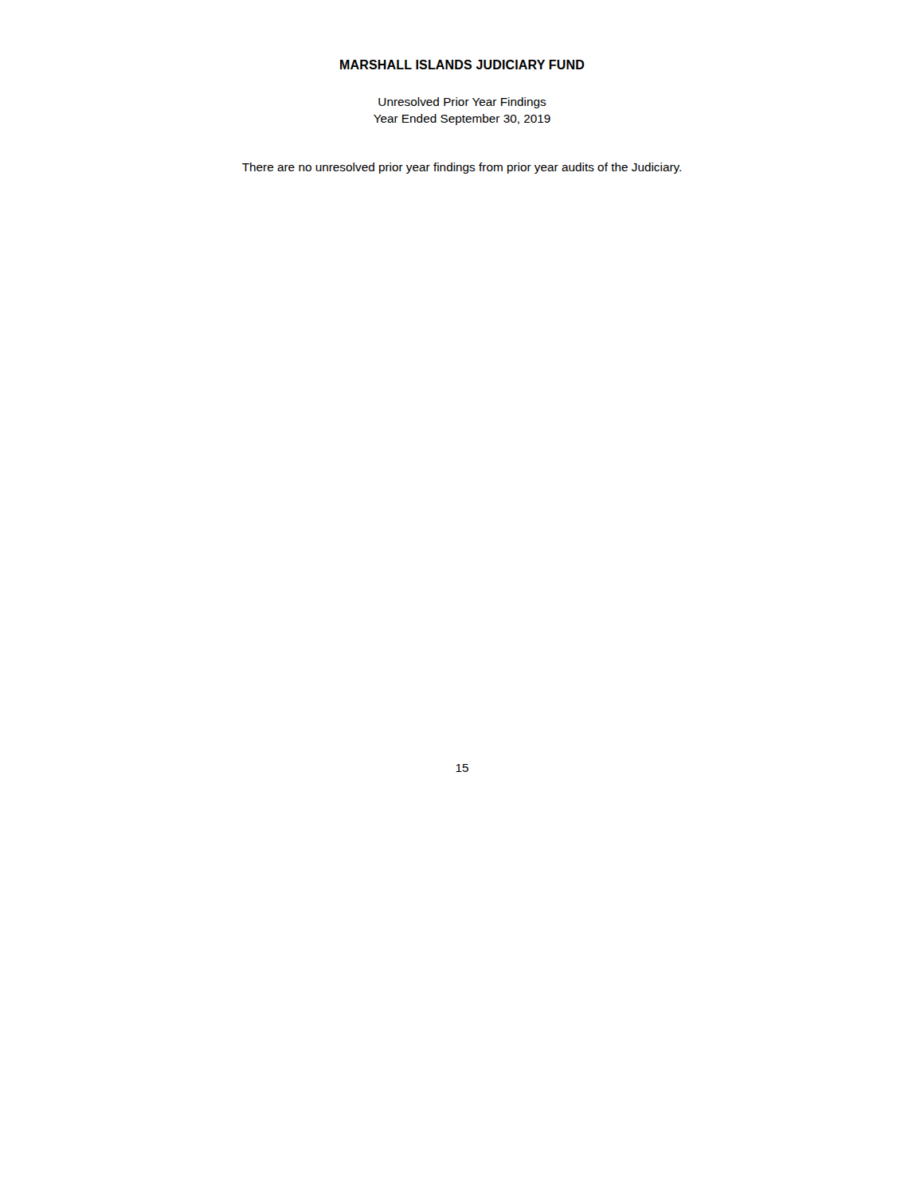MARSHALL ISLANDS JUDICIARY FUND
Unresolved Prior Year Findings
Year Ended September 30, 2019
There are no unresolved prior year findings from prior year audits of the Judiciary.
15